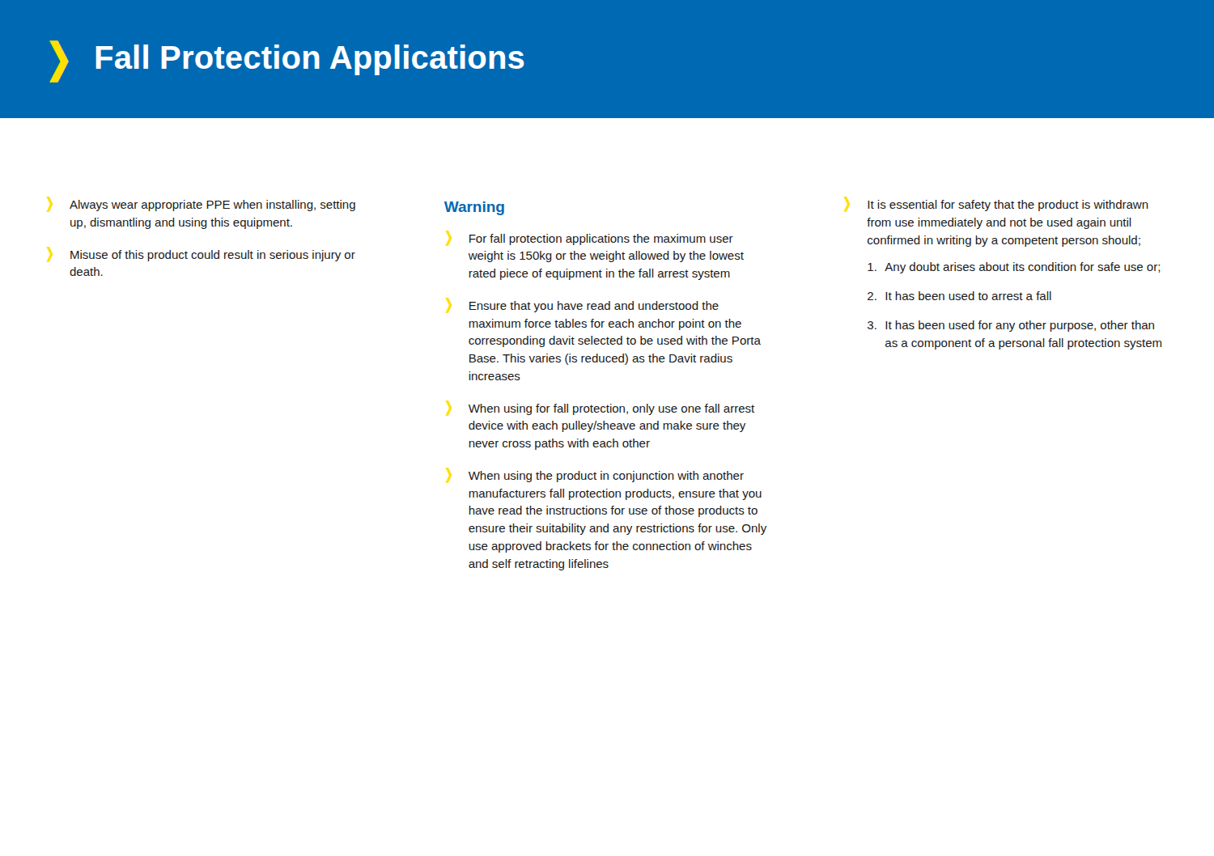❯
Fall Protection Applications
Always wear appropriate PPE when installing, setting up, dismantling and using this equipment.
Misuse of this product could result in serious injury or death.
Warning
For fall protection applications the maximum user weight is 150kg or the weight allowed by the lowest rated piece of equipment in the fall arrest system
Ensure that you have read and understood the maximum force tables for each anchor point on the corresponding davit selected to be used with the Porta Base. This varies (is reduced) as the Davit radius increases
When using for fall protection, only use one fall arrest device with each pulley/sheave and make sure they never cross paths with each other
When using the product in conjunction with another manufacturers fall protection products, ensure that you have read the instructions for use of those products to ensure their suitability and any restrictions for use. Only use approved brackets for the connection of winches and self retracting lifelines
It is essential for safety that the product is withdrawn from use immediately and not be used again until confirmed in writing by a competent person should;
Any doubt arises about its condition for safe use or;
It has been used to arrest a fall
It has been used for any other purpose, other than as a component of a personal fall protection system